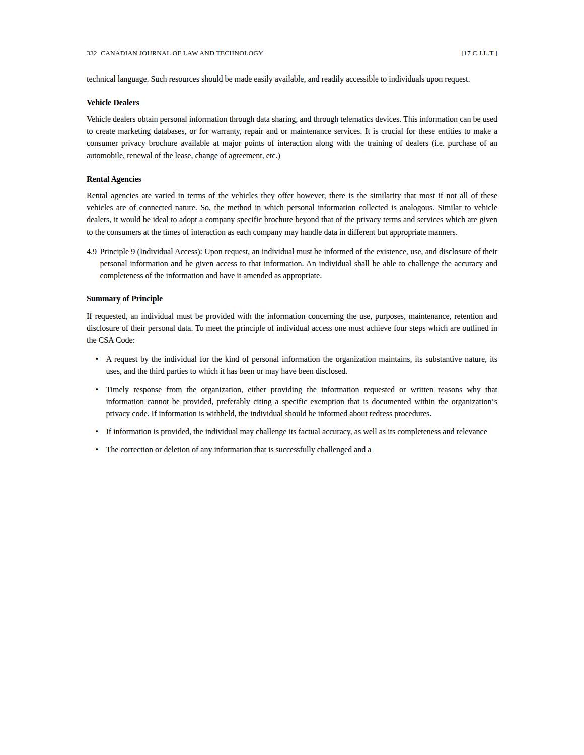332 Canadian Journal of Law and Technology [17 C.J.L.T.]
technical language. Such resources should be made easily available, and readily accessible to individuals upon request.
Vehicle Dealers
Vehicle dealers obtain personal information through data sharing, and through telematics devices. This information can be used to create marketing databases, or for warranty, repair and or maintenance services. It is crucial for these entities to make a consumer privacy brochure available at major points of interaction along with the training of dealers (i.e. purchase of an automobile, renewal of the lease, change of agreement, etc.)
Rental Agencies
Rental agencies are varied in terms of the vehicles they offer however, there is the similarity that most if not all of these vehicles are of connected nature. So, the method in which personal information collected is analogous. Similar to vehicle dealers, it would be ideal to adopt a company specific brochure beyond that of the privacy terms and services which are given to the consumers at the times of interaction as each company may handle data in different but appropriate manners.
4.9 Principle 9 (Individual Access): Upon request, an individual must be informed of the existence, use, and disclosure of their personal information and be given access to that information. An individual shall be able to challenge the accuracy and completeness of the information and have it amended as appropriate.
Summary of Principle
If requested, an individual must be provided with the information concerning the use, purposes, maintenance, retention and disclosure of their personal data. To meet the principle of individual access one must achieve four steps which are outlined in the CSA Code:
A request by the individual for the kind of personal information the organization maintains, its substantive nature, its uses, and the third parties to which it has been or may have been disclosed.
Timely response from the organization, either providing the information requested or written reasons why that information cannot be provided, preferably citing a specific exemption that is documented within the organization‘s privacy code. If information is withheld, the individual should be informed about redress procedures.
If information is provided, the individual may challenge its factual accuracy, as well as its completeness and relevance
The correction or deletion of any information that is successfully challenged and a